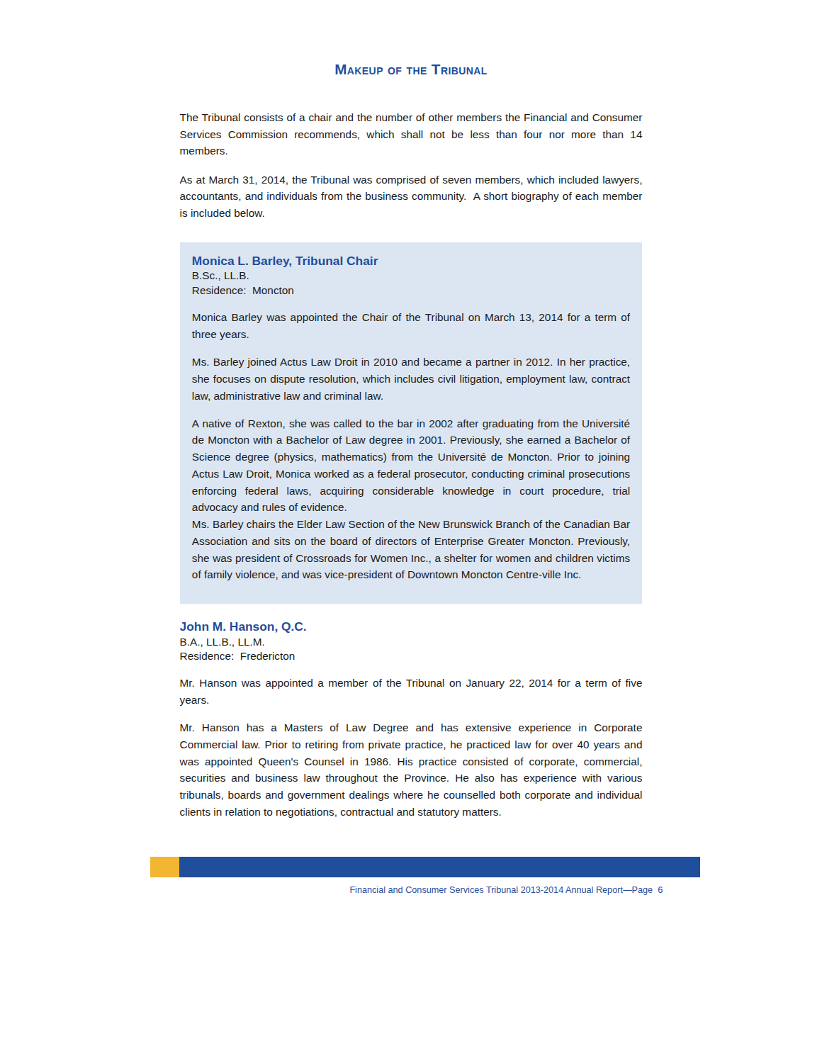Makeup of the Tribunal
The Tribunal consists of a chair and the number of other members the Financial and Consumer Services Commission recommends, which shall not be less than four nor more than 14 members.
As at March 31, 2014, the Tribunal was comprised of seven members, which included lawyers, accountants, and individuals from the business community. A short biography of each member is included below.
Monica L. Barley, Tribunal Chair
B.Sc., LL.B.
Residence: Moncton
Monica Barley was appointed the Chair of the Tribunal on March 13, 2014 for a term of three years.
Ms. Barley joined Actus Law Droit in 2010 and became a partner in 2012. In her practice, she focuses on dispute resolution, which includes civil litigation, employment law, contract law, administrative law and criminal law.
A native of Rexton, she was called to the bar in 2002 after graduating from the Université de Moncton with a Bachelor of Law degree in 2001. Previously, she earned a Bachelor of Science degree (physics, mathematics) from the Université de Moncton. Prior to joining Actus Law Droit, Monica worked as a federal prosecutor, conducting criminal prosecutions enforcing federal laws, acquiring considerable knowledge in court procedure, trial advocacy and rules of evidence.
Ms. Barley chairs the Elder Law Section of the New Brunswick Branch of the Canadian Bar Association and sits on the board of directors of Enterprise Greater Moncton. Previously, she was president of Crossroads for Women Inc., a shelter for women and children victims of family violence, and was vice-president of Downtown Moncton Centre-ville Inc.
John M. Hanson, Q.C.
B.A., LL.B., LL.M.
Residence: Fredericton
Mr. Hanson was appointed a member of the Tribunal on January 22, 2014 for a term of five years.
Mr. Hanson has a Masters of Law Degree and has extensive experience in Corporate Commercial law. Prior to retiring from private practice, he practiced law for over 40 years and was appointed Queen's Counsel in 1986. His practice consisted of corporate, commercial, securities and business law throughout the Province. He also has experience with various tribunals, boards and government dealings where he counselled both corporate and individual clients in relation to negotiations, contractual and statutory matters.
Financial and Consumer Services Tribunal 2013-2014 Annual Report—Page 6